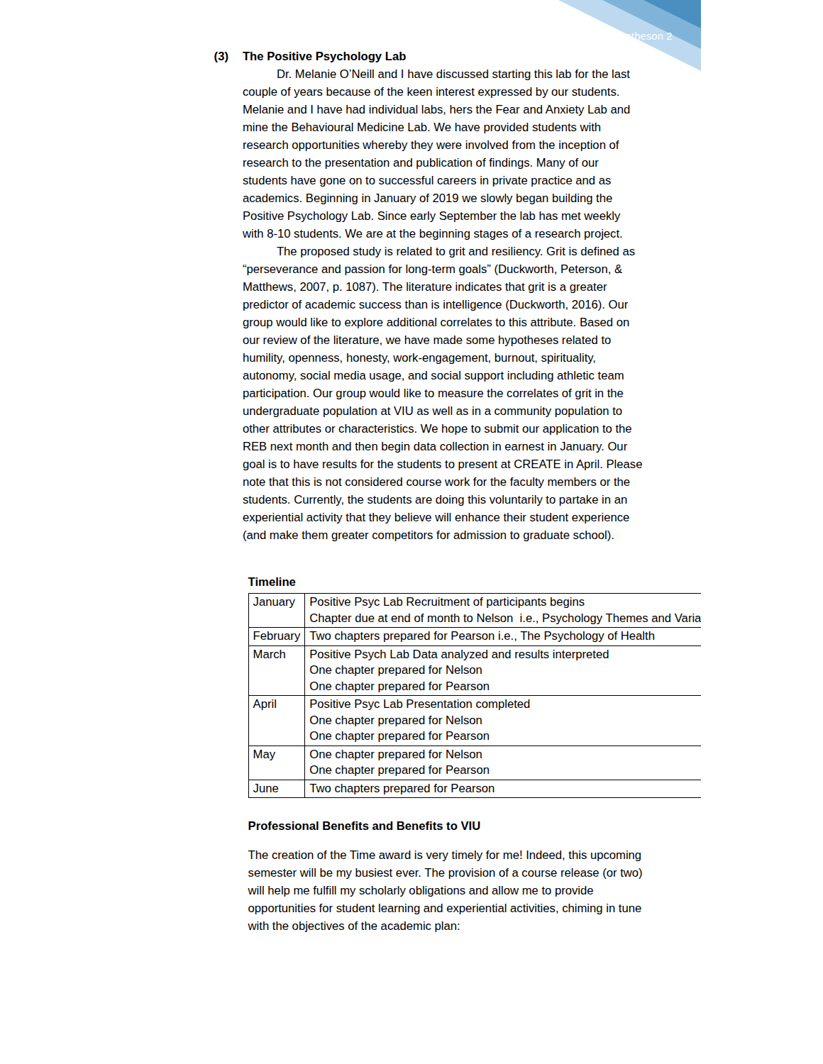Matheson 2
(3)
The Positive Psychology Lab
Dr. Melanie O’Neill and I have discussed starting this lab for the last couple of years because of the keen interest expressed by our students. Melanie and I have had individual labs, hers the Fear and Anxiety Lab and mine the Behavioural Medicine Lab. We have provided students with research opportunities whereby they were involved from the inception of research to the presentation and publication of findings. Many of our students have gone on to successful careers in private practice and as academics. Beginning in January of 2019 we slowly began building the Positive Psychology Lab. Since early September the lab has met weekly with 8-10 students. We are at the beginning stages of a research project.
The proposed study is related to grit and resiliency. Grit is defined as “perseverance and passion for long-term goals” (Duckworth, Peterson, & Matthews, 2007, p. 1087). The literature indicates that grit is a greater predictor of academic success than is intelligence (Duckworth, 2016). Our group would like to explore additional correlates to this attribute. Based on our review of the literature, we have made some hypotheses related to humility, openness, honesty, work-engagement, burnout, spirituality, autonomy, social media usage, and social support including athletic team participation. Our group would like to measure the correlates of grit in the undergraduate population at VIU as well as in a community population to other attributes or characteristics. We hope to submit our application to the REB next month and then begin data collection in earnest in January. Our goal is to have results for the students to present at CREATE in April. Please note that this is not considered course work for the faculty members or the students. Currently, the students are doing this voluntarily to partake in an experiential activity that they believe will enhance their student experience (and make them greater competitors for admission to graduate school).
Timeline
| January | Positive Psyc Lab Recruitment of participants begins Chapter due at end of month to Nelson i.e., Psychology Themes and Variations |
| February | Two chapters prepared for Pearson i.e., The Psychology of Health |
| March | Positive Psych Lab Data analyzed and results interpreted One chapter prepared for Nelson One chapter prepared for Pearson |
| April | Positive Psyc Lab Presentation completed One chapter prepared for Nelson One chapter prepared for Pearson |
| May | One chapter prepared for Nelson One chapter prepared for Pearson |
| June | Two chapters prepared for Pearson |
Professional Benefits and Benefits to VIU
The creation of the Time award is very timely for me! Indeed, this upcoming semester will be my busiest ever. The provision of a course release (or two) will help me fulfill my scholarly obligations and allow me to provide opportunities for student learning and experiential activities, chiming in tune with the objectives of the academic plan: